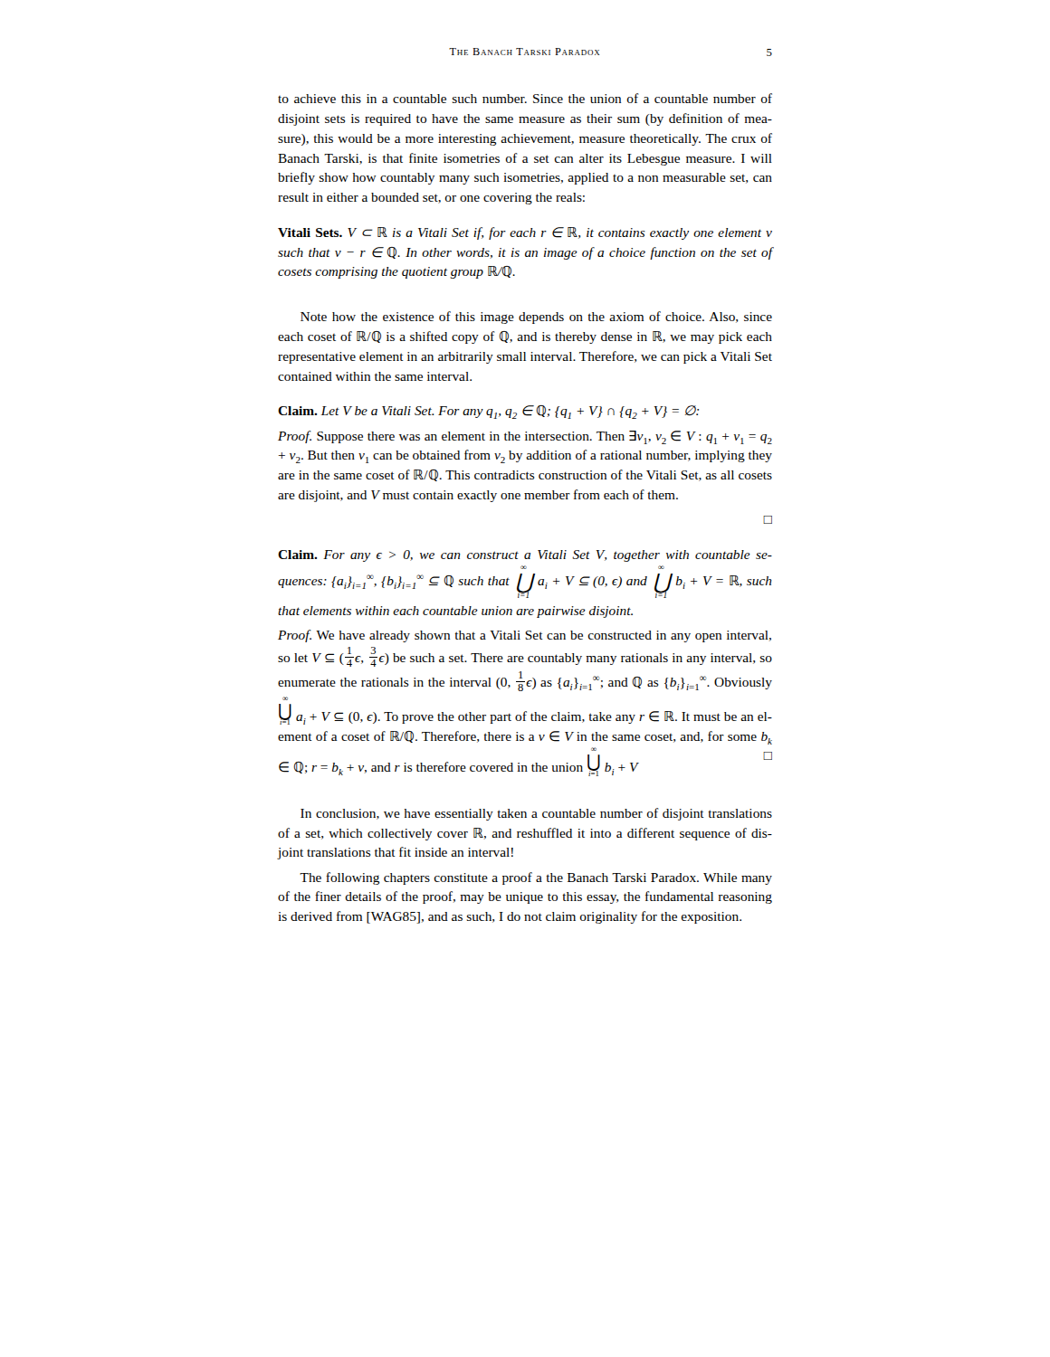The Banach Tarski Paradox 5
to achieve this in a countable such number. Since the union of a countable number of disjoint sets is required to have the same measure as their sum (by definition of measure), this would be a more interesting achievement, measure theoretically. The crux of Banach Tarski, is that finite isometries of a set can alter its Lebesgue measure. I will briefly show how countably many such isometries, applied to a non measurable set, can result in either a bounded set, or one covering the reals:
Vitali Sets. V ⊂ ℝ is a Vitali Set if, for each r ∈ ℝ, it contains exactly one element v such that v − r ∈ ℚ. In other words, it is an image of a choice function on the set of cosets comprising the quotient group ℝ/ℚ.
Note how the existence of this image depends on the axiom of choice. Also, since each coset of ℝ/ℚ is a shifted copy of ℚ, and is thereby dense in ℝ, we may pick each representative element in an arbitrarily small interval. Therefore, we can pick a Vitali Set contained within the same interval.
Claim. Let V be a Vitali Set. For any q1, q2 ∈ ℚ; {q1 + V} ∩ {q2 + V} = ∅:
Proof. Suppose there was an element in the intersection. Then ∃v1, v2 ∈ V : q1 + v1 = q2 + v2. But then v1 can be obtained from v2 by addition of a rational number, implying they are in the same coset of ℝ/ℚ. This contradicts construction of the Vitali Set, as all cosets are disjoint, and V must contain exactly one member from each of them.
□
Claim. For any ϵ > 0, we can construct a Vitali Set V, together with countable sequences: {ai}i=1∞, {bi}i=1∞ ⊆ ℚ such that ∞⋃i=1 ai + V ⊆ (0, ϵ) and ∞⋃i=1 bi + V = ℝ, such that elements within each countable union are pairwise disjoint.
Proof. We have already shown that a Vitali Set can be constructed in any open interval, so let V ⊆ (14 ϵ, 34 ϵ) be such a set. There are countably many rationals in any interval, so enumerate the rationals in the interval (0, 18 ϵ) as {ai}i=1∞; and ℚ as {bi}i=1∞. Obviously ∞⋃i=1 ai + V ⊆ (0, ϵ). To prove the other part of the claim, take any r ∈ ℝ. It must be an element of a coset of ℝ/ℚ. Therefore, there is a v ∈ V in the same coset, and, for some bk ∈ ℚ; r = bk + v, and r is therefore covered in the union ∞⋃i=1 bi + V□
In conclusion, we have essentially taken a countable number of disjoint translations of a set, which collectively cover ℝ, and reshuffled it into a different sequence of disjoint translations that fit inside an interval!
The following chapters constitute a proof a the Banach Tarski Paradox. While many of the finer details of the proof, may be unique to this essay, the fundamental reasoning is derived from [WAG85], and as such, I do not claim originality for the exposition.